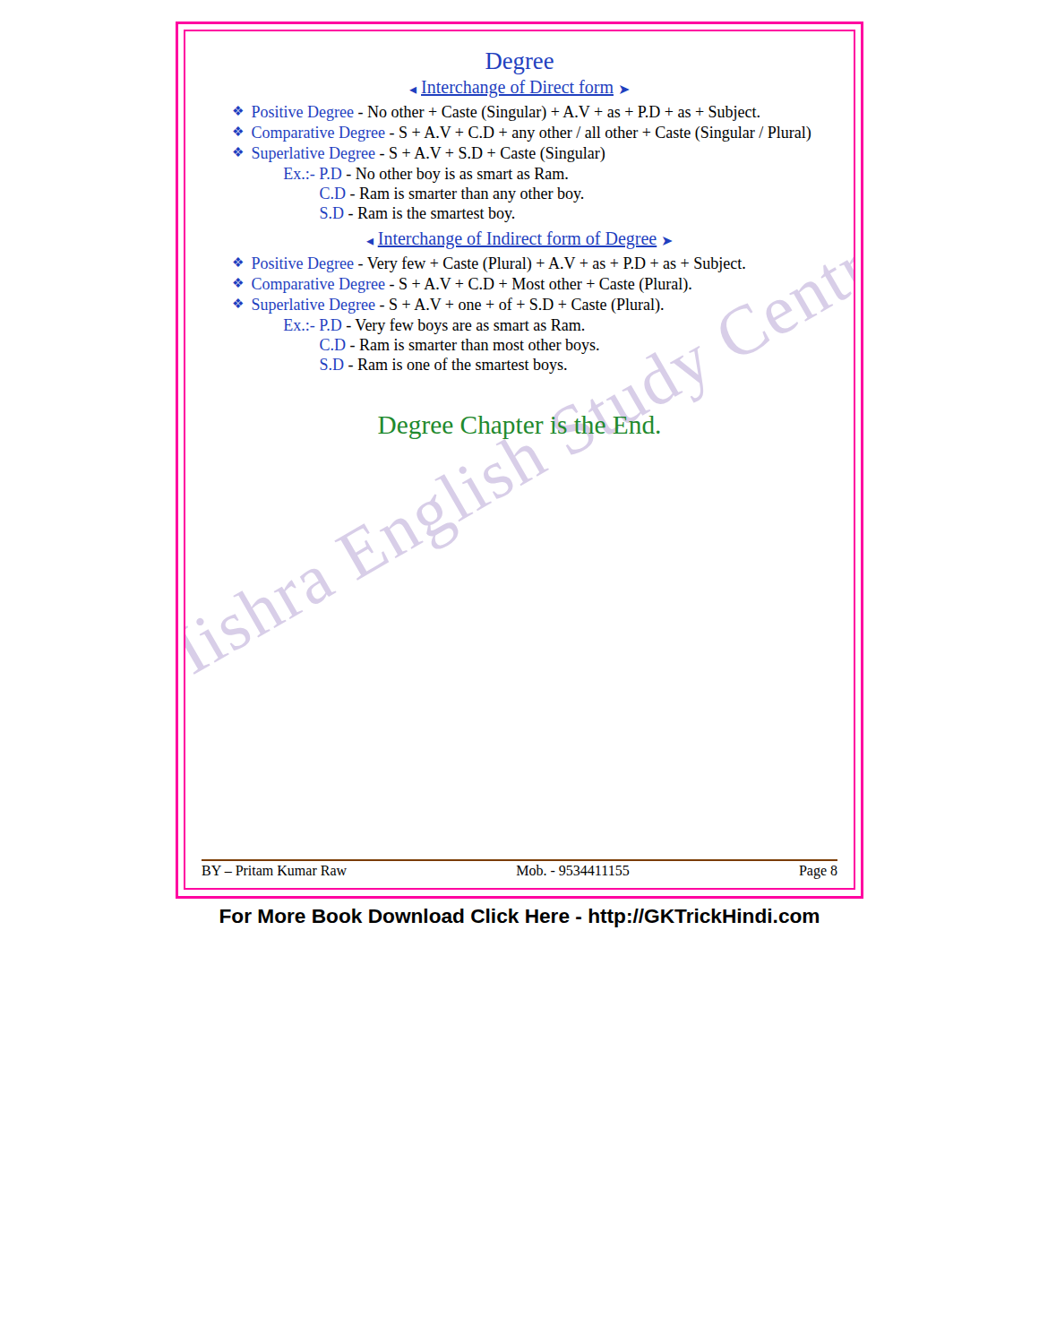Mishra English Study Centre
Degree
◂ Interchange of Direct form ➤
Positive Degree - No other + Caste (Singular) + A.V + as + P.D + as + Subject.
Comparative Degree - S + A.V + C.D + any other / all other + Caste (Singular / Plural)
Superlative Degree - S + A.V + S.D + Caste (Singular)
Ex.:- P.D - No other boy is as smart as Ram.
C.D - Ram is smarter than any other boy.
S.D - Ram is the smartest boy.
◂ Interchange of Indirect form of Degree ➤
Positive Degree - Very few + Caste (Plural) + A.V + as + P.D + as + Subject.
Comparative Degree - S + A.V + C.D + Most other + Caste (Plural).
Superlative Degree - S + A.V + one + of + S.D + Caste (Plural).
Ex.:- P.D - Very few boys are as smart as Ram.
C.D - Ram is smarter than most other boys.
S.D - Ram is one of the smartest boys.
Degree Chapter is the End.
BY – Pritam Kumar Raw
Mob. - 9534411155
Page 8
For More Book Download Click Here - http://GKTrickHindi.com